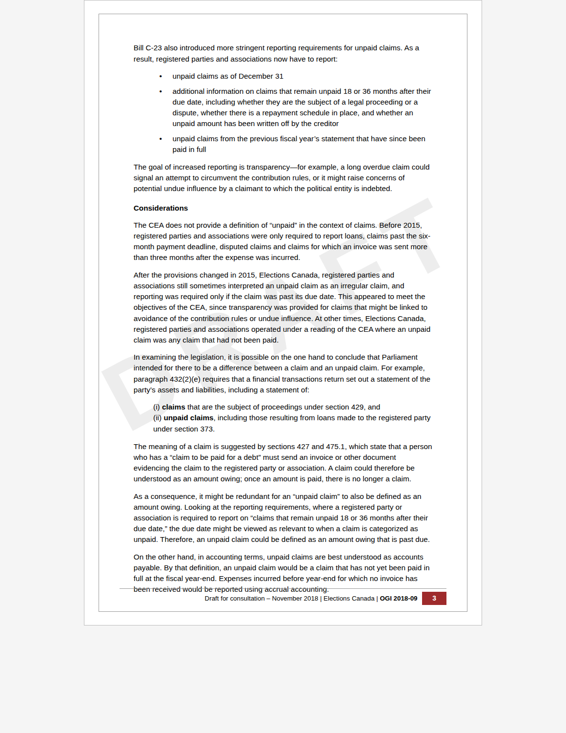DRAFT
Bill C-23 also introduced more stringent reporting requirements for unpaid claims. As a result, registered parties and associations now have to report:
unpaid claims as of December 31
additional information on claims that remain unpaid 18 or 36 months after their due date, including whether they are the subject of a legal proceeding or a dispute, whether there is a repayment schedule in place, and whether an unpaid amount has been written off by the creditor
unpaid claims from the previous fiscal year’s statement that have since been paid in full
The goal of increased reporting is transparency—for example, a long overdue claim could signal an attempt to circumvent the contribution rules, or it might raise concerns of potential undue influence by a claimant to which the political entity is indebted.
Considerations
The CEA does not provide a definition of “unpaid” in the context of claims. Before 2015, registered parties and associations were only required to report loans, claims past the six-month payment deadline, disputed claims and claims for which an invoice was sent more than three months after the expense was incurred.
After the provisions changed in 2015, Elections Canada, registered parties and associations still sometimes interpreted an unpaid claim as an irregular claim, and reporting was required only if the claim was past its due date. This appeared to meet the objectives of the CEA, since transparency was provided for claims that might be linked to avoidance of the contribution rules or undue influence. At other times, Elections Canada, registered parties and associations operated under a reading of the CEA where an unpaid claim was any claim that had not been paid.
In examining the legislation, it is possible on the one hand to conclude that Parliament intended for there to be a difference between a claim and an unpaid claim. For example, paragraph 432(2)(e) requires that a financial transactions return set out a statement of the party’s assets and liabilities, including a statement of:
(i) claims that are the subject of proceedings under section 429, and
(ii) unpaid claims, including those resulting from loans made to the registered party under section 373.
The meaning of a claim is suggested by sections 427 and 475.1, which state that a person who has a “claim to be paid for a debt” must send an invoice or other document evidencing the claim to the registered party or association. A claim could therefore be understood as an amount owing; once an amount is paid, there is no longer a claim.
As a consequence, it might be redundant for an “unpaid claim” to also be defined as an amount owing. Looking at the reporting requirements, where a registered party or association is required to report on “claims that remain unpaid 18 or 36 months after their due date,” the due date might be viewed as relevant to when a claim is categorized as unpaid. Therefore, an unpaid claim could be defined as an amount owing that is past due.
On the other hand, in accounting terms, unpaid claims are best understood as accounts payable. By that definition, an unpaid claim would be a claim that has not yet been paid in full at the fiscal year-end. Expenses incurred before year-end for which no invoice has been received would be reported using accrual accounting.
Draft for consultation – November 2018 | Elections Canada | OGI 2018-09
3